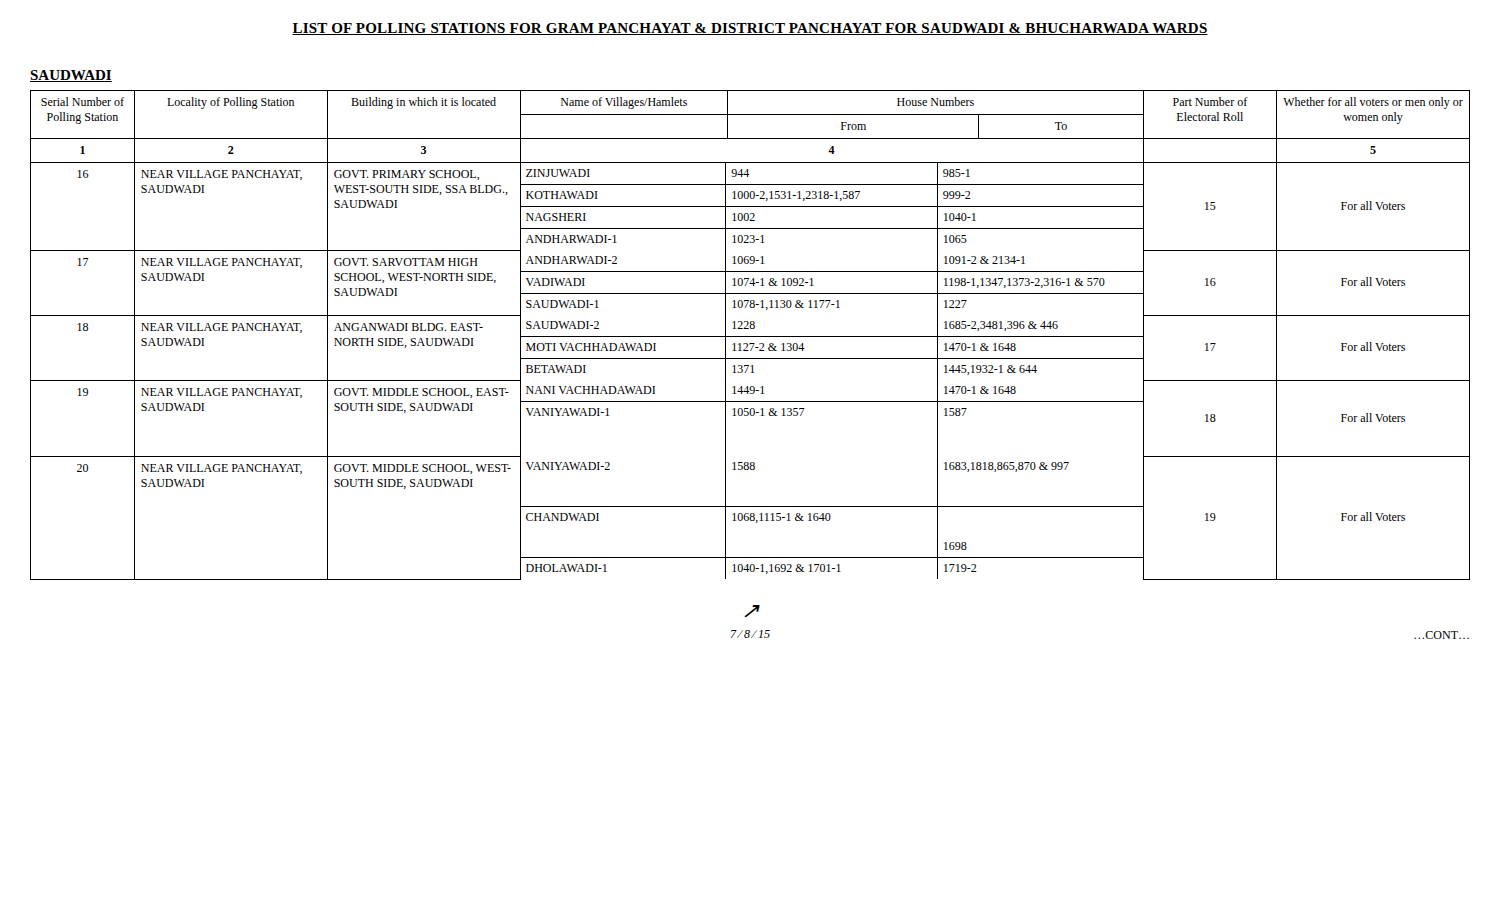LIST OF POLLING STATIONS FOR GRAM PANCHAYAT & DISTRICT PANCHAYAT FOR SAUDWADI & BHUCHARWADA WARDS
SAUDWADI
| Serial Number of Polling Station | Locality of Polling Station | Building in which it is located | Name of Villages/Hamlets | House Numbers | Part Number of Electoral Roll | Whether for all voters or men only or women only |
| --- | --- | --- | --- | --- | --- | --- |
| | From | To |
| 1 | 2 | 3 | 4 | | 5 |
| 16 | NEAR VILLAGE PANCHAYAT, SAUDWADI | GOVT. PRIMARY SCHOOL, WEST-SOUTH SIDE, SSA BLDG., SAUDWADI | / ZINJUWADI / 944 / 985-1 / / KOTHAWADI / 1000-2,1531-1,2318-1,587 / 999-2 / / NAGSHERI / 1002 / 1040-1 / / ANDHARWADI-1 / 1023-1 / 1065 / | 15 | For all Voters |
| 17 | NEAR VILLAGE PANCHAYAT, SAUDWADI | GOVT. SARVOTTAM HIGH SCHOOL, WEST-NORTH SIDE, SAUDWADI | / ANDHARWADI-2 / 1069-1 / 1091-2 & 2134-1 / / VADIWADI / 1074-1 & 1092-1 / 1198-1,1347,1373-2,316-1 & 570 / / SAUDWADI-1 / 1078-1,1130 & 1177-1 / 1227 / | 16 | For all Voters |
| 18 | NEAR VILLAGE PANCHAYAT, SAUDWADI | ANGANWADI BLDG. EAST-NORTH SIDE, SAUDWADI | / SAUDWADI-2 / 1228 / 1685-2,3481,396 & 446 / / MOTI VACHHADAWADI / 1127-2 & 1304 / 1470-1 & 1648 / / BETAWADI / 1371 / 1445,1932-1 & 644 / | 17 | For all Voters |
| 19 | NEAR VILLAGE PANCHAYAT, SAUDWADI | GOVT. MIDDLE SCHOOL, EAST-SOUTH SIDE, SAUDWADI | / NANI VACHHADAWADI / 1449-1 / 1470-1 & 1648 / / VANIYAWADI-1 / 1050-1 & 1357 / 1587 / | 18 | For all Voters |
| 20 | NEAR VILLAGE PANCHAYAT, SAUDWADI | GOVT. MIDDLE SCHOOL, WEST-SOUTH SIDE, SAUDWADI | / VANIYAWADI-2 / 1588 / 1683,1818,865,870 & 997 / / CHANDWADI / 1068,1115-1 & 1640 / 1698 / / DHOLAWADI-1 / 1040-1,1692 & 1701-1 / 1719-2 / | 19 | For all Voters |
↗
7 ∕ 8 ∕ 15
…CONT…